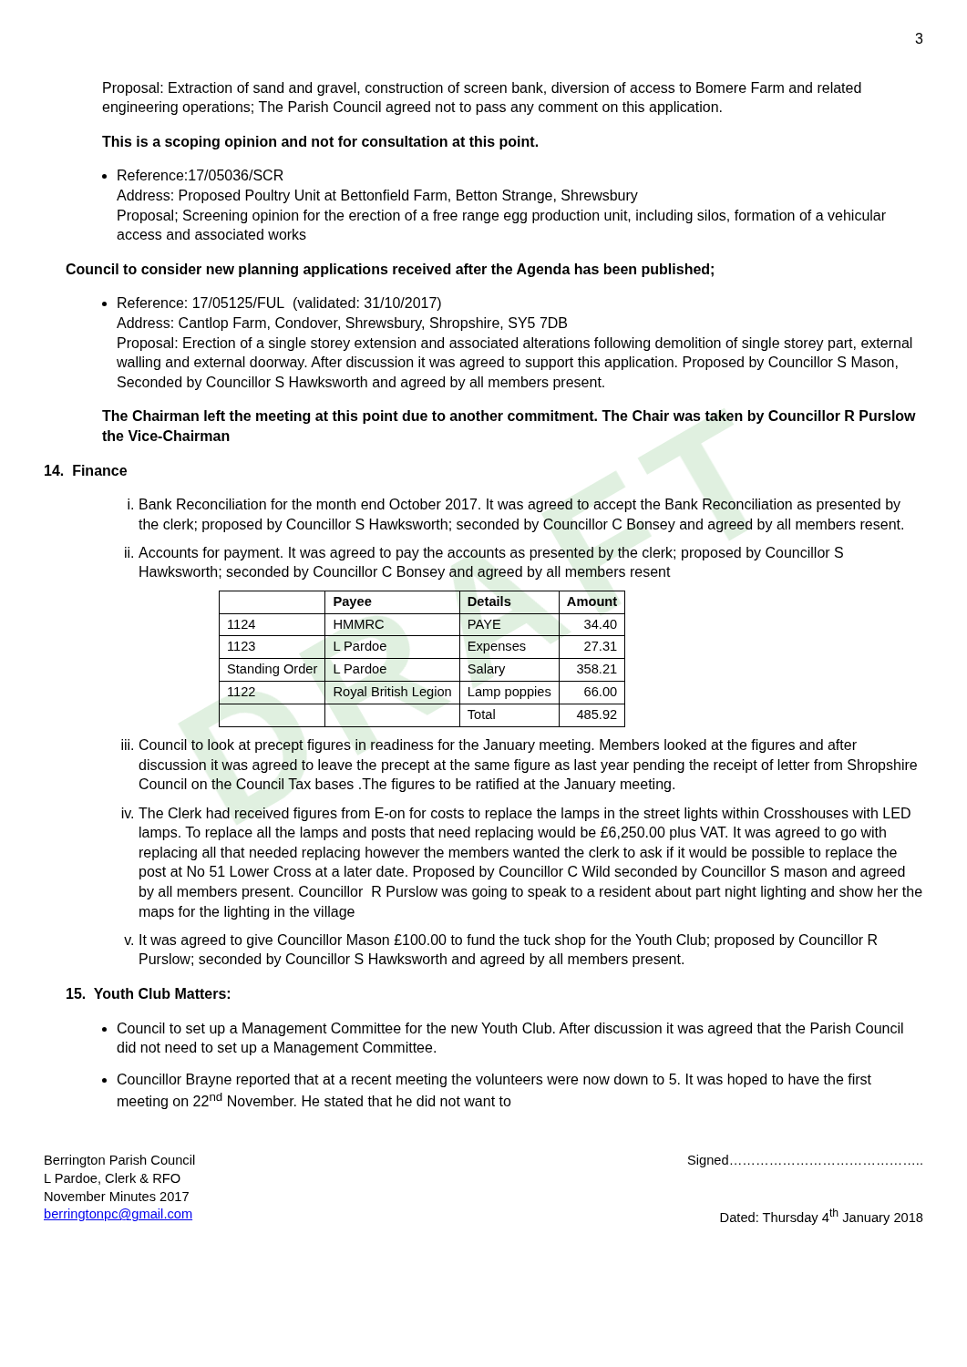DRAFT
3
Proposal: Extraction of sand and gravel, construction of screen bank, diversion of access to Bomere Farm and related engineering operations; The Parish Council agreed not to pass any comment on this application.
This is a scoping opinion and not for consultation at this point.
Reference:17/05036/SCR
Address: Proposed Poultry Unit at Bettonfield Farm, Betton Strange, Shrewsbury
Proposal; Screening opinion for the erection of a free range egg production unit, including silos, formation of a vehicular access and associated works
Council to consider new planning applications received after the Agenda has been published;
Reference: 17/05125/FUL (validated: 31/10/2017)
Address: Cantlop Farm, Condover, Shrewsbury, Shropshire, SY5 7DB
Proposal: Erection of a single storey extension and associated alterations following demolition of single storey part, external walling and external doorway. After discussion it was agreed to support this application. Proposed by Councillor S Mason, Seconded by Councillor S Hawksworth and agreed by all members present.
The Chairman left the meeting at this point due to another commitment. The Chair was taken by Councillor R Purslow the Vice-Chairman
14. Finance
Bank Reconciliation for the month end October 2017. It was agreed to accept the Bank Reconciliation as presented by the clerk; proposed by Councillor S Hawksworth; seconded by Councillor C Bonsey and agreed by all members resent.
Accounts for payment. It was agreed to pay the accounts as presented by the clerk; proposed by Councillor S Hawksworth; seconded by Councillor C Bonsey and agreed by all members resent
| | Payee | Details | Amount |
| --- | --- | --- | --- |
| 1124 | HMMRC | PAYE | 34.40 |
| 1123 | L Pardoe | Expenses | 27.31 |
| Standing Order | L Pardoe | Salary | 358.21 |
| 1122 | Royal British Legion | Lamp poppies | 66.00 |
| | | Total | 485.92 |
Council to look at precept figures in readiness for the January meeting. Members looked at the figures and after discussion it was agreed to leave the precept at the same figure as last year pending the receipt of letter from Shropshire Council on the Council Tax bases .The figures to be ratified at the January meeting.
The Clerk had received figures from E-on for costs to replace the lamps in the street lights within Crosshouses with LED lamps. To replace all the lamps and posts that need replacing would be £6,250.00 plus VAT. It was agreed to go with replacing all that needed replacing however the members wanted the clerk to ask if it would be possible to replace the post at No 51 Lower Cross at a later date. Proposed by Councillor C Wild seconded by Councillor S mason and agreed by all members present. Councillor R Purslow was going to speak to a resident about part night lighting and show her the maps for the lighting in the village
It was agreed to give Councillor Mason £100.00 to fund the tuck shop for the Youth Club; proposed by Councillor R Purslow; seconded by Councillor S Hawksworth and agreed by all members present.
15. Youth Club Matters:
Council to set up a Management Committee for the new Youth Club. After discussion it was agreed that the Parish Council did not need to set up a Management Committee.
Councillor Brayne reported that at a recent meeting the volunteers were now down to 5. It was hoped to have the first meeting on 22nd November. He stated that he did not want to
Berrington Parish Council
L Pardoe, Clerk & RFO
November Minutes 2017
berringtonpc@gmail.com
Signed……………………………………..
Dated: Thursday 4th January 2018